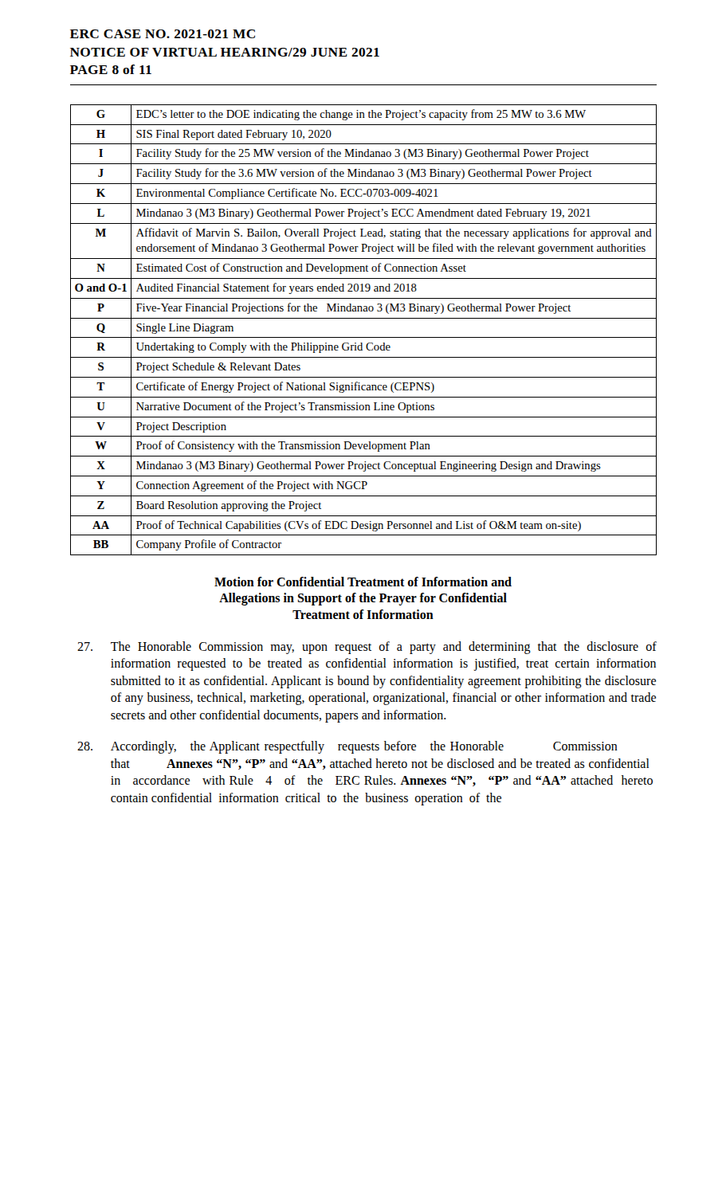ERC CASE NO. 2021-021 MC
NOTICE OF VIRTUAL HEARING/29 JUNE 2021
PAGE 8 of 11
| G | EDC’s letter to the DOE indicating the change in the Project’s capacity from 25 MW to 3.6 MW |
| H | SIS Final Report dated February 10, 2020 |
| I | Facility Study for the 25 MW version of the Mindanao 3 (M3 Binary) Geothermal Power Project |
| J | Facility Study for the 3.6 MW version of the Mindanao 3 (M3 Binary) Geothermal Power Project |
| K | Environmental Compliance Certificate No. ECC-0703-009-4021 |
| L | Mindanao 3 (M3 Binary) Geothermal Power Project’s ECC Amendment dated February 19, 2021 |
| M | Affidavit of Marvin S. Bailon, Overall Project Lead, stating that the necessary applications for approval and endorsement of Mindanao 3 Geothermal Power Project will be filed with the relevant government authorities |
| N | Estimated Cost of Construction and Development of Connection Asset |
| O and O-1 | Audited Financial Statement for years ended 2019 and 2018 |
| P | Five-Year Financial Projections for the Mindanao 3 (M3 Binary) Geothermal Power Project |
| Q | Single Line Diagram |
| R | Undertaking to Comply with the Philippine Grid Code |
| S | Project Schedule & Relevant Dates |
| T | Certificate of Energy Project of National Significance (CEPNS) |
| U | Narrative Document of the Project’s Transmission Line Options |
| V | Project Description |
| W | Proof of Consistency with the Transmission Development Plan |
| X | Mindanao 3 (M3 Binary) Geothermal Power Project Conceptual Engineering Design and Drawings |
| Y | Connection Agreement of the Project with NGCP |
| Z | Board Resolution approving the Project |
| AA | Proof of Technical Capabilities (CVs of EDC Design Personnel and List of O&M team on-site) |
| BB | Company Profile of Contractor |
Motion for Confidential Treatment of Information and
Allegations in Support of the Prayer for Confidential
Treatment of Information
The Honorable Commission may, upon request of a party and determining that the disclosure of information requested to be treated as confidential information is justified, treat certain information submitted to it as confidential. Applicant is bound by confidentiality agreement prohibiting the disclosure of any business, technical, marketing, operational, organizational, financial or other information and trade secrets and other confidential documents, papers and information.
Accordingly, the Applicant respectfully requests before the Honorable Commission that Annexes “N”, “P” and “AA”, attached hereto not be disclosed and be treated as confidential in accordance with Rule 4 of the ERC Rules. Annexes “N”, “P” and “AA” attached hereto contain confidential information critical to the business operation of the